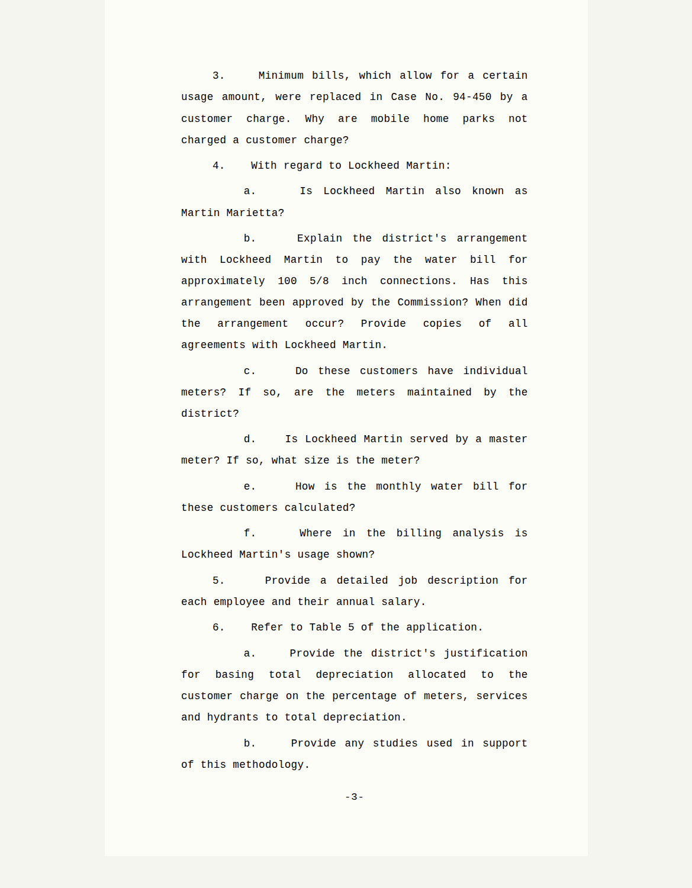3. Minimum bills, which allow for a certain usage amount, were replaced in Case No. 94-450 by a customer charge. Why are mobile home parks not charged a customer charge?
4. With regard to Lockheed Martin:
a. Is Lockheed Martin also known as Martin Marietta?
b. Explain the district's arrangement with Lockheed Martin to pay the water bill for approximately 100 5/8 inch connections. Has this arrangement been approved by the Commission? When did the arrangement occur? Provide copies of all agreements with Lockheed Martin.
c. Do these customers have individual meters? If so, are the meters maintained by the district?
d. Is Lockheed Martin served by a master meter? If so, what size is the meter?
e. How is the monthly water bill for these customers calculated?
f. Where in the billing analysis is Lockheed Martin's usage shown?
5. Provide a detailed job description for each employee and their annual salary.
6. Refer to Table 5 of the application.
a. Provide the district's justification for basing total depreciation allocated to the customer charge on the percentage of meters, services and hydrants to total depreciation.
b. Provide any studies used in support of this methodology.
-3-